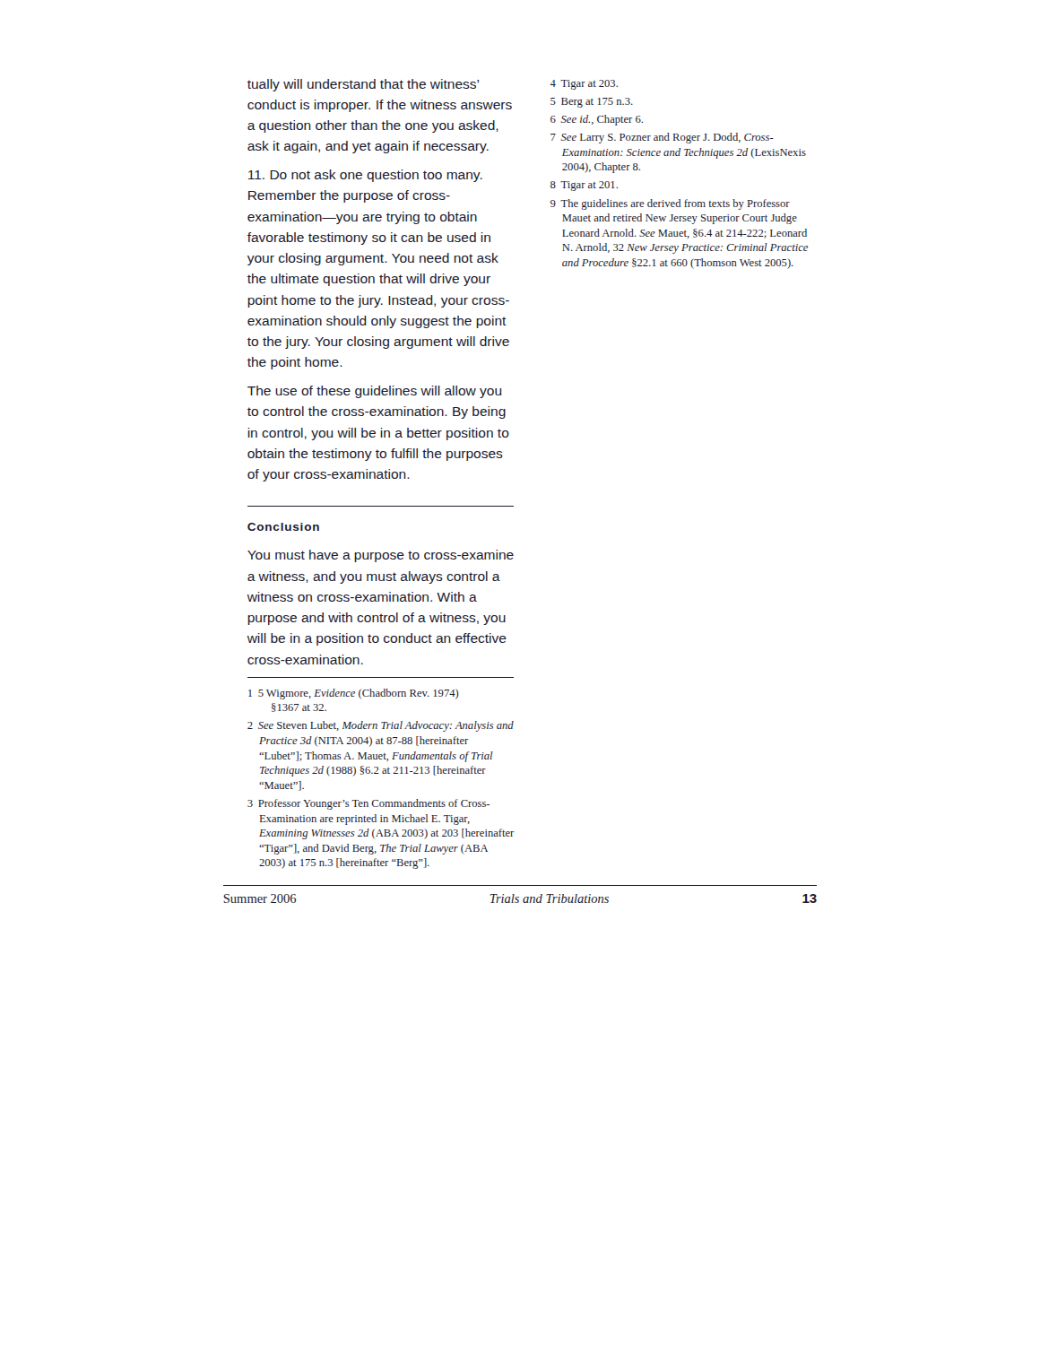tually will understand that the witness’ conduct is improper. If the witness answers a question other than the one you asked, ask it again, and yet again if necessary.
11. Do not ask one question too many. Remember the purpose of cross-examination—you are trying to obtain favorable testimony so it can be used in your closing argument. You need not ask the ultimate question that will drive your point home to the jury. Instead, your cross-examination should only suggest the point to the jury. Your closing argument will drive the point home.
The use of these guidelines will allow you to control the cross-examination. By being in control, you will be in a better position to obtain the testimony to fulfill the purposes of your cross-examination.
Conclusion
You must have a purpose to cross-examine a witness, and you must always control a witness on cross-examination. With a purpose and with control of a witness, you will be in a position to conduct an effective cross-examination.
15 Wigmore, Evidence (Chadborn Rev. 1974) §1367 at 32.
2 See Steven Lubet, Modern Trial Advocacy: Analysis and Practice 3d (NITA 2004) at 87-88 [hereinafter “Lubet”]; Thomas A. Mauet, Fundamentals of Trial Techniques 2d (1988) §6.2 at 211-213 [hereinafter “Mauet”].
3 Professor Younger’s Ten Commandments of Cross-Examination are reprinted in Michael E. Tigar, Examining Witnesses 2d (ABA 2003) at 203 [hereinafter “Tigar”], and David Berg, The Trial Lawyer (ABA 2003) at 175 n.3 [hereinafter “Berg”].
4 Tigar at 203.
5 Berg at 175 n.3.
6 See id., Chapter 6.
7 See Larry S. Pozner and Roger J. Dodd, Cross-Examination: Science and Techniques 2d (LexisNexis 2004), Chapter 8.
8 Tigar at 201.
9 The guidelines are derived from texts by Professor Mauet and retired New Jersey Superior Court Judge Leonard Arnold. See Mauet, §6.4 at 214-222; Leonard N. Arnold, 32 New Jersey Practice: Criminal Practice and Procedure §22.1 at 660 (Thomson West 2005).
Summer 2006
Trials and Tribulations
13